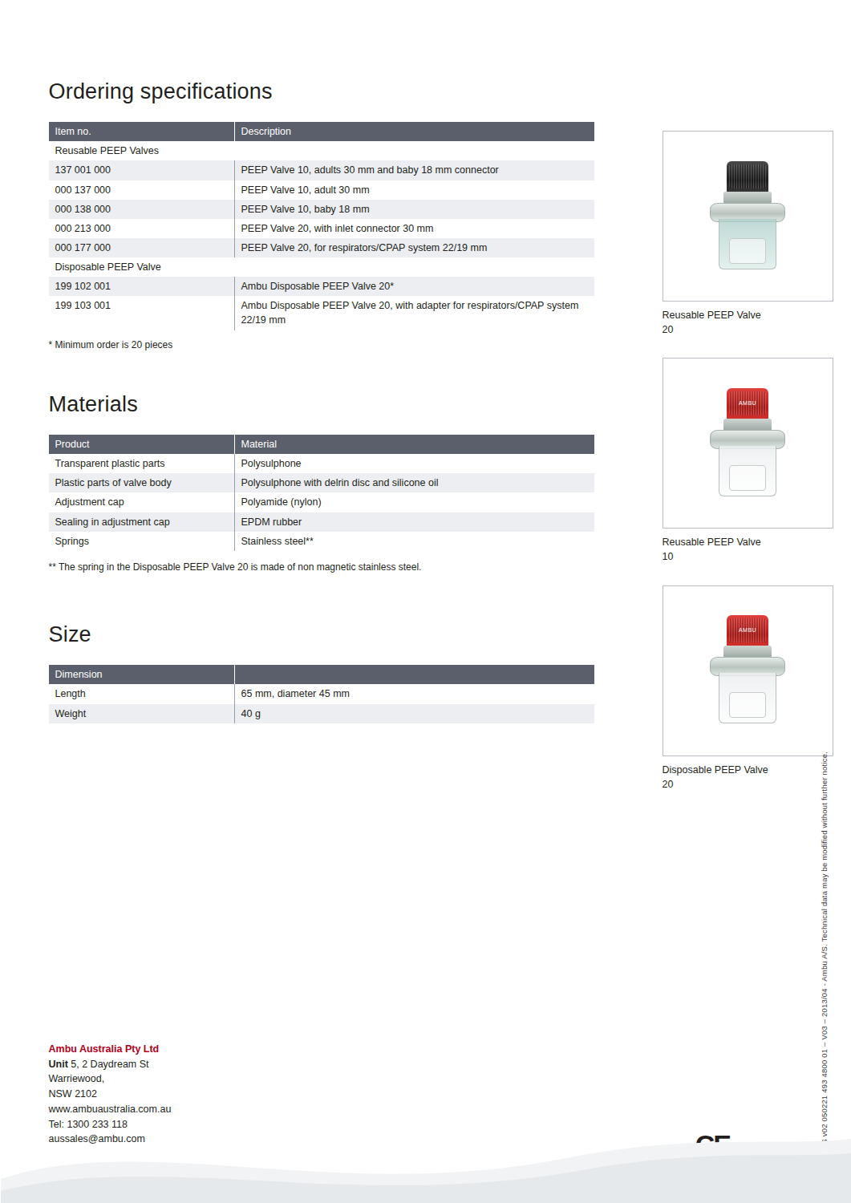Ordering specifications
| Item no. | Description |
| --- | --- |
| Reusable PEEP Valves |
| 137 001 000 | PEEP Valve 10, adults 30 mm and baby 18 mm connector |
| 000 137 000 | PEEP Valve 10, adult 30 mm |
| 000 138 000 | PEEP Valve 10, baby 18 mm |
| 000 213 000 | PEEP Valve 20, with inlet connector 30 mm |
| 000 177 000 | PEEP Valve 20, for respirators/CPAP system 22/19 mm |
| Disposable PEEP Valve |
| 199 102 001 | Ambu Disposable PEEP Valve 20* |
| 199 103 001 | Ambu Disposable PEEP Valve 20, with adapter for respirators/CPAP system 22/19 mm |
* Minimum order is 20 pieces
Materials
| Product | Material |
| --- | --- |
| Transparent plastic parts | Polysulphone |
| Plastic parts of valve body | Polysulphone with delrin disc and silicone oil |
| Adjustment cap | Polyamide (nylon) |
| Sealing in adjustment cap | EPDM rubber |
| Springs | Stainless steel** |
** The spring in the Disposable PEEP Valve 20 is made of non magnetic stainless steel.
Size
| Dimension | |
| --- | --- |
| Length | 65 mm, diameter 45 mm |
| Weight | 40 g |
Reusable PEEP Valve 20
AMBU
Reusable PEEP Valve 10
AMBU
Disposable PEEP Valve 20
Ambu Australia Pty Ltd
Unit 5, 2 Daydream St
Warriewood,
NSW 2102
www.ambuaustralia.com.au
Tel: 1300 233 118
aussales@ambu.com
CE 0086
AUS v02 050221 493 4800 01 – V03 – 2013/04 - Ambu A/S. Technical data may be modified without further notice.